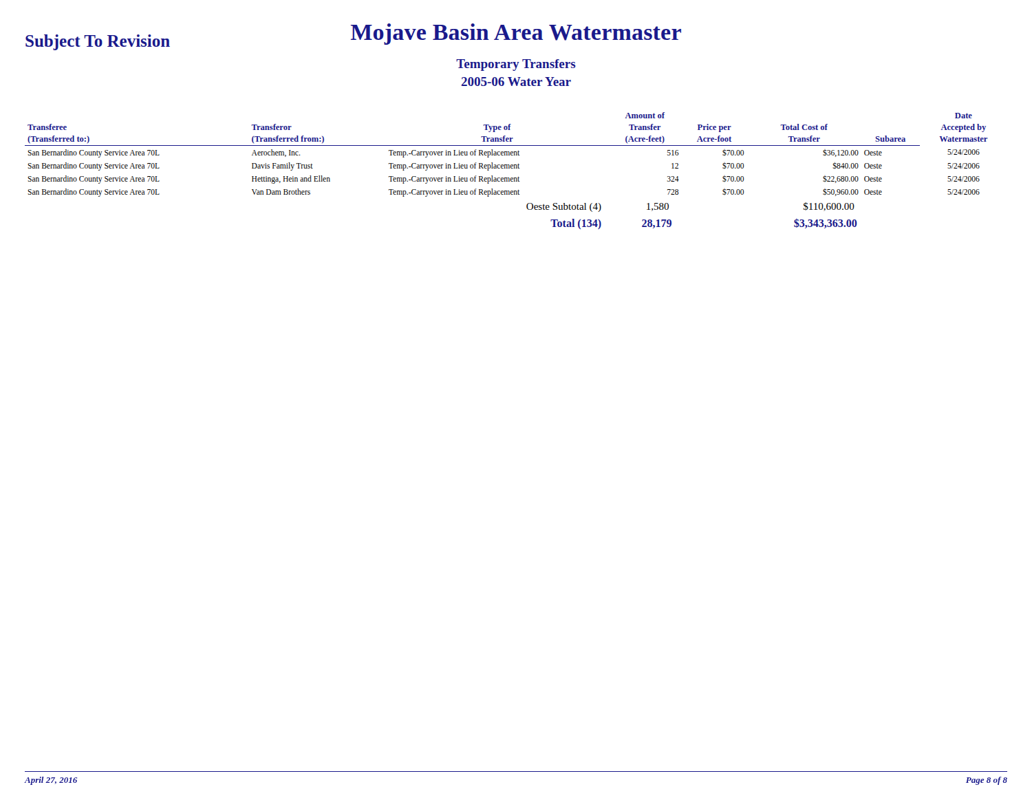Subject To Revision
Mojave Basin Area Watermaster
Temporary Transfers
2005-06 Water Year
| | | | Amount of | | | | Date |
| --- | --- | --- | --- | --- | --- | --- | --- |
| Transferee | Transferor | Type of | Transfer | Price per | Total Cost of | | Accepted by |
| (Transferred to:) | (Transferred from:) | Transfer | (Acre-feet) | Acre-foot | Transfer | Subarea | Watermaster |
| San Bernardino County Service Area 70L | Aerochem, Inc. | Temp.-Carryover in Lieu of Replacement | 516 | $70.00 | $36,120.00 | Oeste | 5/24/2006 |
| San Bernardino County Service Area 70L | Davis Family Trust | Temp.-Carryover in Lieu of Replacement | 12 | $70.00 | $840.00 | Oeste | 5/24/2006 |
| San Bernardino County Service Area 70L | Hettinga, Hein and Ellen | Temp.-Carryover in Lieu of Replacement | 324 | $70.00 | $22,680.00 | Oeste | 5/24/2006 |
| San Bernardino County Service Area 70L | Van Dam Brothers | Temp.-Carryover in Lieu of Replacement | 728 | $70.00 | $50,960.00 | Oeste | 5/24/2006 |
| | Oeste Subtotal (4) | 1,580 | | $110,600.00 | |
| | Total (134) | 28,179 | | $3,343,363.00 | |
April 27, 2016 Page 8 of 8